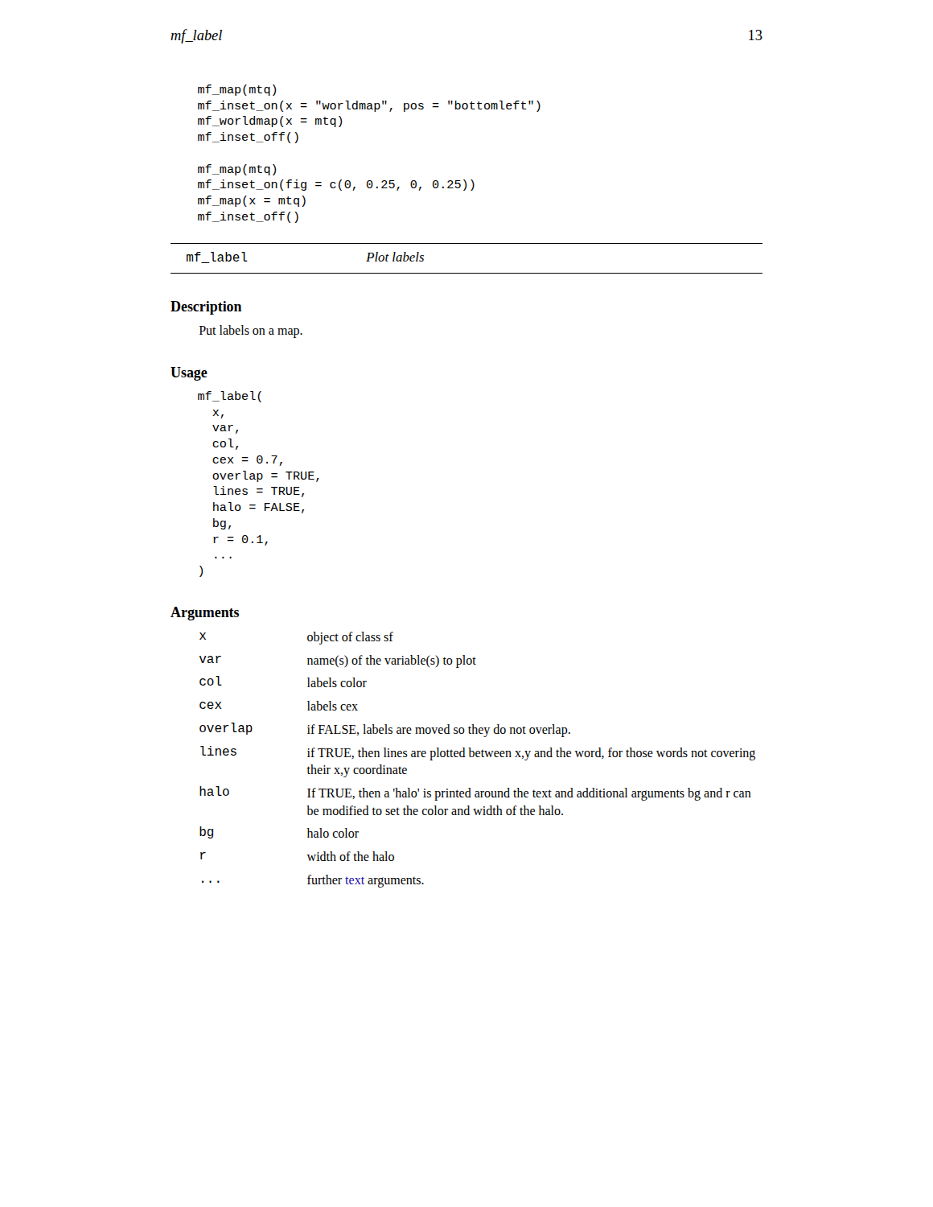mf_label 13
mf_map(mtq)
mf_inset_on(x = "worldmap", pos = "bottomleft")
mf_worldmap(x = mtq)
mf_inset_off()

mf_map(mtq)
mf_inset_on(fig = c(0, 0.25, 0, 0.25))
mf_map(x = mtq)
mf_inset_off()
mf_label
Plot labels
Description
Put labels on a map.
Usage
mf_label(
  x,
  var,
  col,
  cex = 0.7,
  overlap = TRUE,
  lines = TRUE,
  halo = FALSE,
  bg,
  r = 0.1,
  ...
)
Arguments
x
object of class sf
var
name(s) of the variable(s) to plot
col
labels color
cex
labels cex
overlap
if FALSE, labels are moved so they do not overlap.
lines
if TRUE, then lines are plotted between x,y and the word, for those words not covering their x,y coordinate
halo
If TRUE, then a 'halo' is printed around the text and additional arguments bg and r can be modified to set the color and width of the halo.
bg
halo color
r
width of the halo
...
further text arguments.